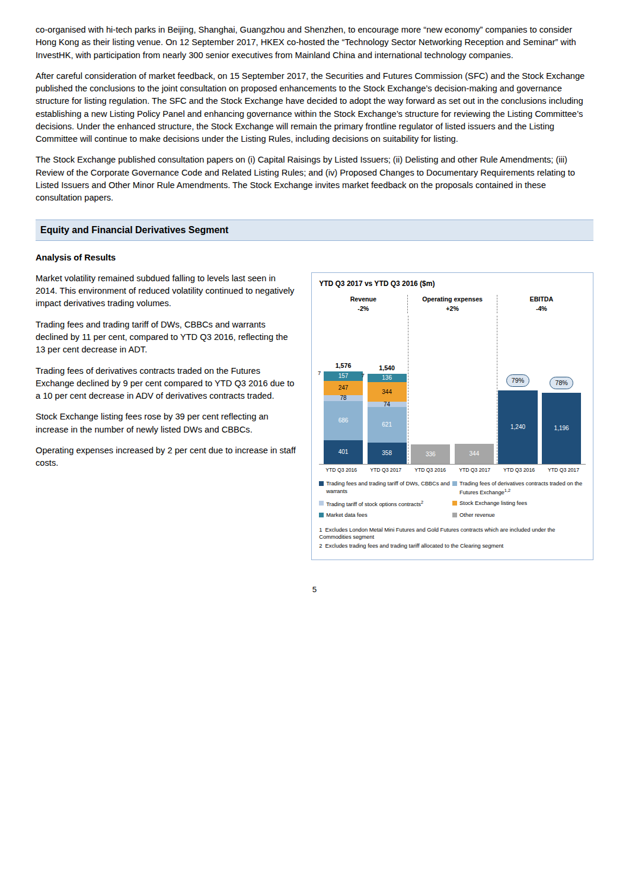co-organised with hi-tech parks in Beijing, Shanghai, Guangzhou and Shenzhen, to encourage more “new economy” companies to consider Hong Kong as their listing venue. On 12 September 2017, HKEX co-hosted the “Technology Sector Networking Reception and Seminar” with InvestHK, with participation from nearly 300 senior executives from Mainland China and international technology companies.
After careful consideration of market feedback, on 15 September 2017, the Securities and Futures Commission (SFC) and the Stock Exchange published the conclusions to the joint consultation on proposed enhancements to the Stock Exchange’s decision-making and governance structure for listing regulation. The SFC and the Stock Exchange have decided to adopt the way forward as set out in the conclusions including establishing a new Listing Policy Panel and enhancing governance within the Stock Exchange’s structure for reviewing the Listing Committee’s decisions. Under the enhanced structure, the Stock Exchange will remain the primary frontline regulator of listed issuers and the Listing Committee will continue to make decisions under the Listing Rules, including decisions on suitability for listing.
The Stock Exchange published consultation papers on (i) Capital Raisings by Listed Issuers; (ii) Delisting and other Rule Amendments; (iii) Review of the Corporate Governance Code and Related Listing Rules; and (iv) Proposed Changes to Documentary Requirements relating to Listed Issuers and Other Minor Rule Amendments. The Stock Exchange invites market feedback on the proposals contained in these consultation papers.
Equity and Financial Derivatives Segment
Analysis of Results
Market volatility remained subdued falling to levels last seen in 2014. This environment of reduced volatility continued to negatively impact derivatives trading volumes.
Trading fees and trading tariff of DWs, CBBCs and warrants declined by 11 per cent, compared to YTD Q3 2016, reflecting the 13 per cent decrease in ADT.
Trading fees of derivatives contracts traded on the Futures Exchange declined by 9 per cent compared to YTD Q3 2016 due to a 10 per cent decrease in ADV of derivatives contracts traded.
Stock Exchange listing fees rose by 39 per cent reflecting an increase in the number of newly listed DWs and CBBCs.
Operating expenses increased by 2 per cent due to increase in staff costs.
YTD Q3 2017 vs YTD Q3 2016 ($m)
Revenue
-2%
Operating expenses
+2%
EBITDA
-4%
7
1,576
157
247
78
686
401
7
1,540
136
344
74
621
358
336
344
79%
1,240
78%
1,196
YTD Q3 2016
YTD Q3 2017
YTD Q3 2016
YTD Q3 2017
YTD Q3 2016
YTD Q3 2017
Trading fees and trading tariff of DWs, CBBCs and warrants
Trading fees of derivatives contracts traded on the Futures Exchange1,2
Trading tariff of stock options contracts2
Stock Exchange listing fees
Market data fees
Other revenue
1 Excludes London Metal Mini Futures and Gold Futures contracts which are included under the Commodities segment
2 Excludes trading fees and trading tariff allocated to the Clearing segment
5